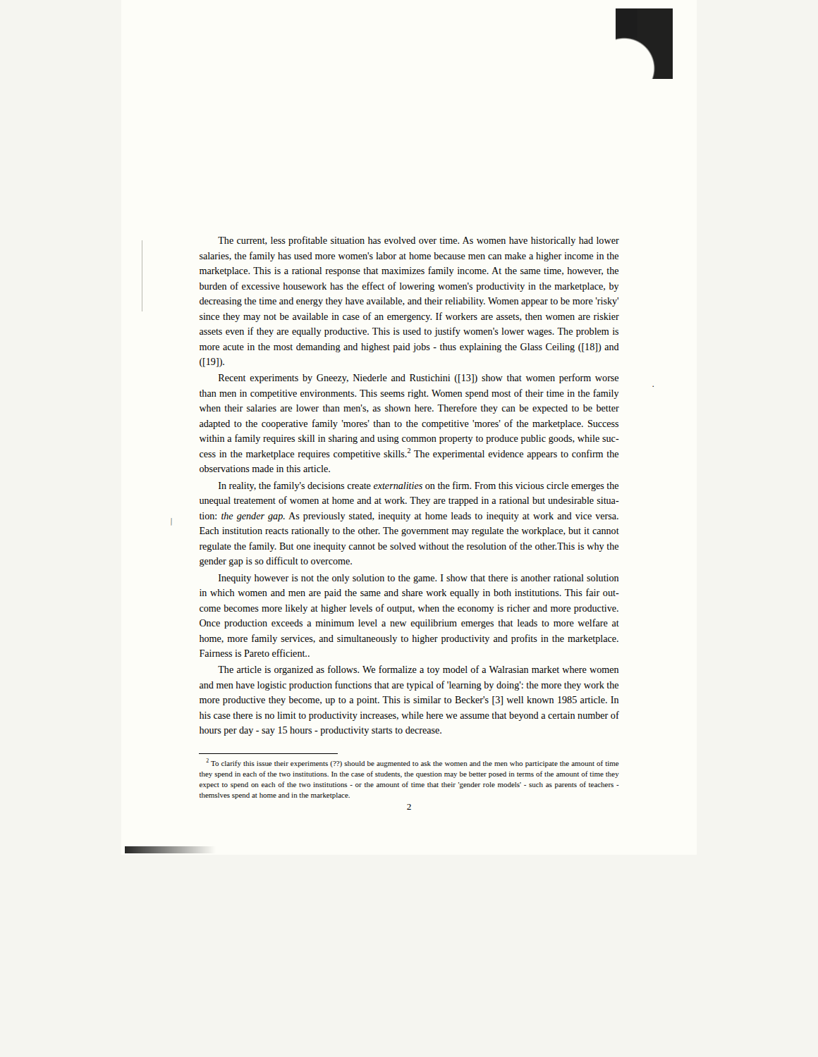·
/
The current, less profitable situation has evolved over time. As women have historically had lower salaries, the family has used more women's labor at home because men can make a higher income in the marketplace. This is a rational response that maximizes family income. At the same time, however, the burden of excessive housework has the effect of lowering women's productivity in the marketplace, by decreasing the time and energy they have available, and their reliability. Women appear to be more 'risky' since they may not be available in case of an emergency. If workers are assets, then women are riskier assets even if they are equally productive. This is used to justify women's lower wages. The problem is more acute in the most demanding and highest paid jobs - thus explaining the Glass Ceiling ([18]) and ([19]).
Recent experiments by Gneezy, Niederle and Rustichini ([13]) show that women perform worse than men in competitive environments. This seems right. Women spend most of their time in the family when their salaries are lower than men's, as shown here. Therefore they can be expected to be better adapted to the cooperative family 'mores' than to the competitive 'mores' of the marketplace. Success within a family requires skill in sharing and using common property to produce public goods, while success in the marketplace requires competitive skills.2 The experimental evidence appears to confirm the observations made in this article.
In reality, the family's decisions create externalities on the firm. From this vicious circle emerges the unequal treatement of women at home and at work. They are trapped in a rational but undesirable situation: the gender gap. As previously stated, inequity at home leads to inequity at work and vice versa. Each institution reacts rationally to the other. The government may regulate the workplace, but it cannot regulate the family. But one inequity cannot be solved without the resolution of the other.This is why the gender gap is so difficult to overcome.
Inequity however is not the only solution to the game. I show that there is another rational solution in which women and men are paid the same and share work equally in both institutions. This fair outcome becomes more likely at higher levels of output, when the economy is richer and more productive. Once production exceeds a minimum level a new equilibrium emerges that leads to more welfare at home, more family services, and simultaneously to higher productivity and profits in the marketplace. Fairness is Pareto efficient..
The article is organized as follows. We formalize a toy model of a Walrasian market where women and men have logistic production functions that are typical of 'learning by doing': the more they work the more productive they become, up to a point. This is similar to Becker's [3] well known 1985 article. In his case there is no limit to productivity increases, while here we assume that beyond a certain number of hours per day - say 15 hours - productivity starts to decrease.
2 To clarify this issue their experiments (??) should be augmented to ask the women and the men who participate the amount of time they spend in each of the two institutions. In the case of students, the question may be better posed in terms of the amount of time they expect to spend on each of the two institutions - or the amount of time that their 'gender role models' - such as parents of teachers - themslves spend at home and in the marketplace.
2